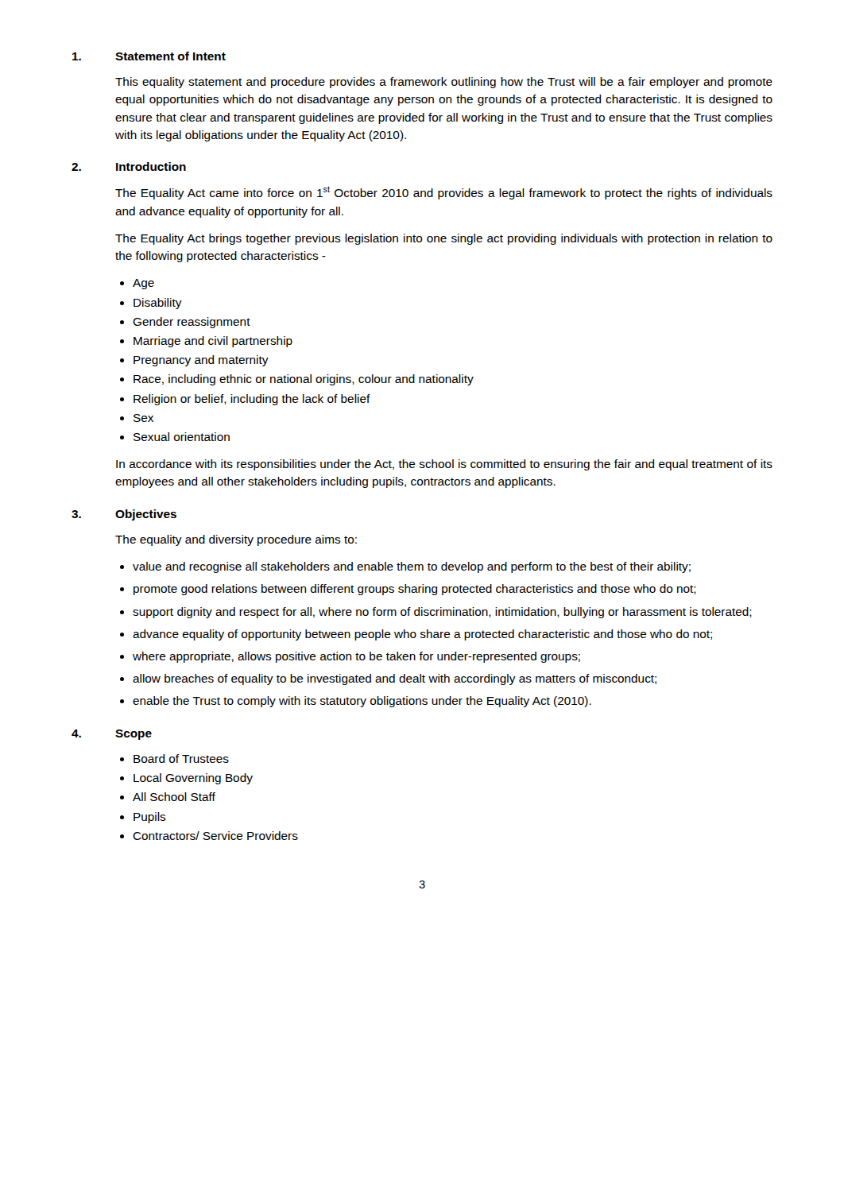1. Statement of Intent
This equality statement and procedure provides a framework outlining how the Trust will be a fair employer and promote equal opportunities which do not disadvantage any person on the grounds of a protected characteristic. It is designed to ensure that clear and transparent guidelines are provided for all working in the Trust and to ensure that the Trust complies with its legal obligations under the Equality Act (2010).
2. Introduction
The Equality Act came into force on 1st October 2010 and provides a legal framework to protect the rights of individuals and advance equality of opportunity for all.
The Equality Act brings together previous legislation into one single act providing individuals with protection in relation to the following protected characteristics -
Age
Disability
Gender reassignment
Marriage and civil partnership
Pregnancy and maternity
Race, including ethnic or national origins, colour and nationality
Religion or belief, including the lack of belief
Sex
Sexual orientation
In accordance with its responsibilities under the Act, the school is committed to ensuring the fair and equal treatment of its employees and all other stakeholders including pupils, contractors and applicants.
3. Objectives
The equality and diversity procedure aims to:
value and recognise all stakeholders and enable them to develop and perform to the best of their ability;
promote good relations between different groups sharing protected characteristics and those who do not;
support dignity and respect for all, where no form of discrimination, intimidation, bullying or harassment is tolerated;
advance equality of opportunity between people who share a protected characteristic and those who do not;
where appropriate, allows positive action to be taken for under-represented groups;
allow breaches of equality to be investigated and dealt with accordingly as matters of misconduct;
enable the Trust to comply with its statutory obligations under the Equality Act (2010).
4. Scope
Board of Trustees
Local Governing Body
All School Staff
Pupils
Contractors/ Service Providers
3